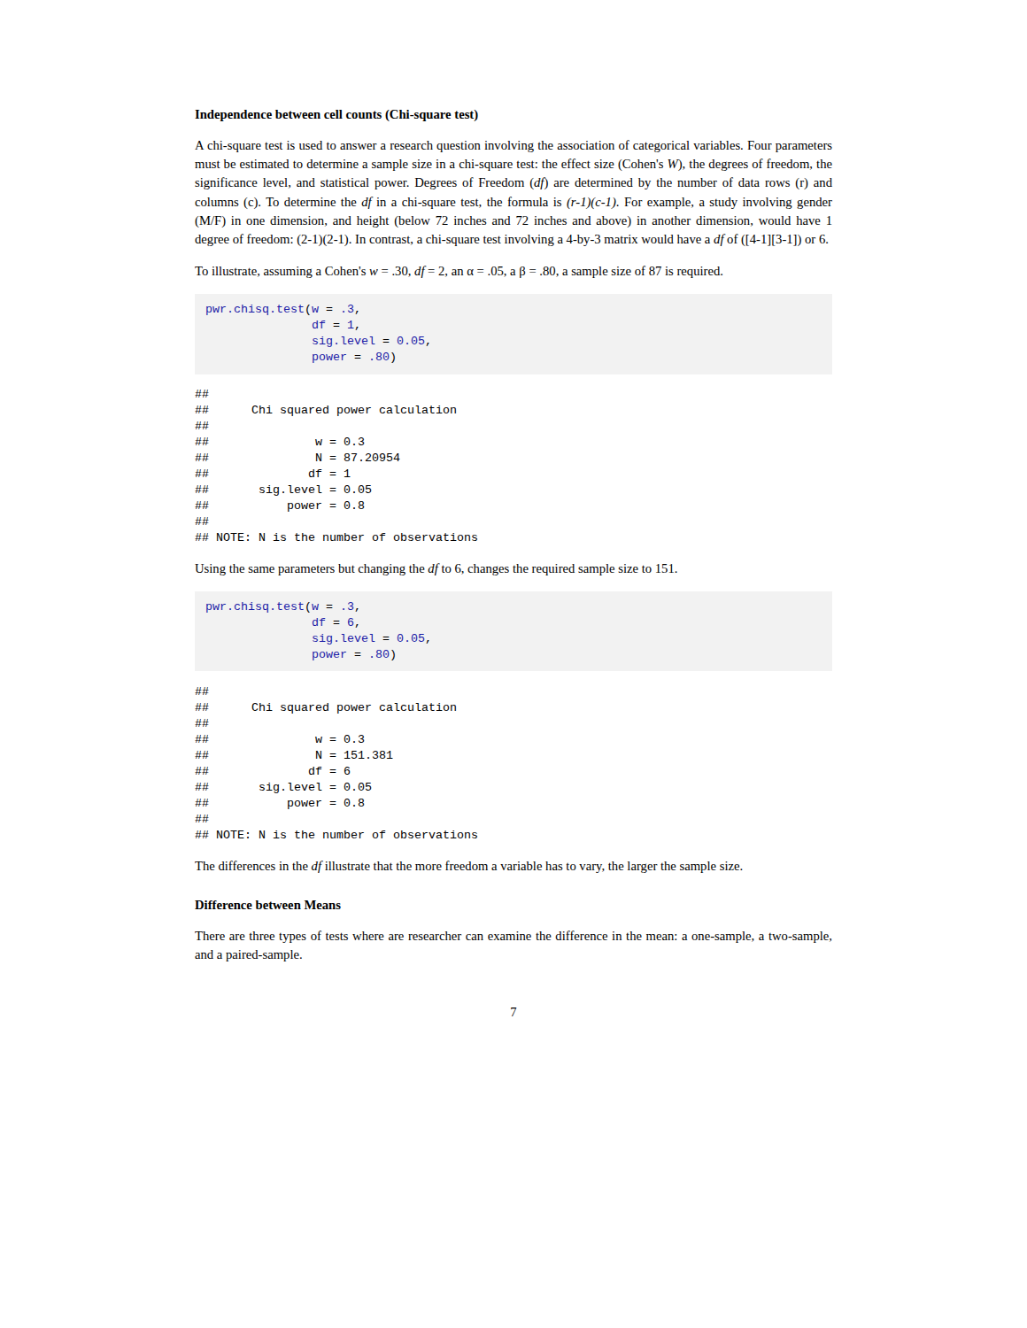Independence between cell counts (Chi-square test)
A chi-square test is used to answer a research question involving the association of categorical variables. Four parameters must be estimated to determine a sample size in a chi-square test: the effect size (Cohen's W), the degrees of freedom, the significance level, and statistical power. Degrees of Freedom (df) are determined by the number of data rows (r) and columns (c). To determine the df in a chi-square test, the formula is (r-1)(c-1). For example, a study involving gender (M/F) in one dimension, and height (below 72 inches and 72 inches and above) in another dimension, would have 1 degree of freedom: (2-1)(2-1). In contrast, a chi-square test involving a 4-by-3 matrix would have a df of ([4-1][3-1]) or 6.
To illustrate, assuming a Cohen's w = .30, df = 2, an α = .05, a β = .80, a sample size of 87 is required.
pwr.chisq.test(w = .3, df = 1, sig.level = 0.05, power = .80)
## ## Chi squared power calculation ## ## w = 0.3 ## N = 87.20954 ## df = 1 ## sig.level = 0.05 ## power = 0.8 ## ## NOTE: N is the number of observations
Using the same parameters but changing the df to 6, changes the required sample size to 151.
pwr.chisq.test(w = .3, df = 6, sig.level = 0.05, power = .80)
## ## Chi squared power calculation ## ## w = 0.3 ## N = 151.381 ## df = 6 ## sig.level = 0.05 ## power = 0.8 ## ## NOTE: N is the number of observations
The differences in the df illustrate that the more freedom a variable has to vary, the larger the sample size.
Difference between Means
There are three types of tests where are researcher can examine the difference in the mean: a one-sample, a two-sample, and a paired-sample.
7